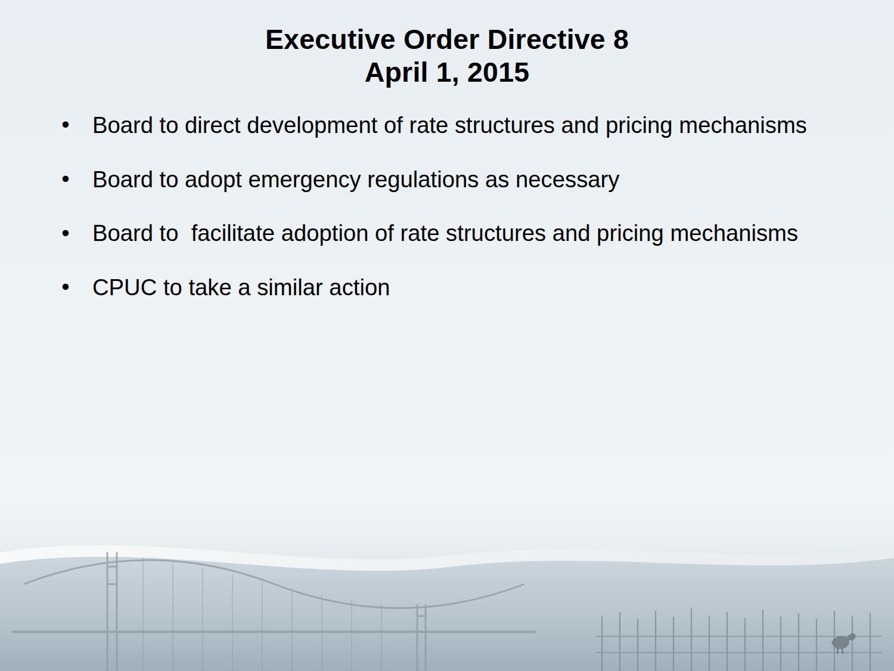Executive Order Directive 8
April 1, 2015
Board to direct development of rate structures and pricing mechanisms
Board to adopt emergency regulations as necessary
Board to facilitate adoption of rate structures and pricing mechanisms
CPUC to take a similar action